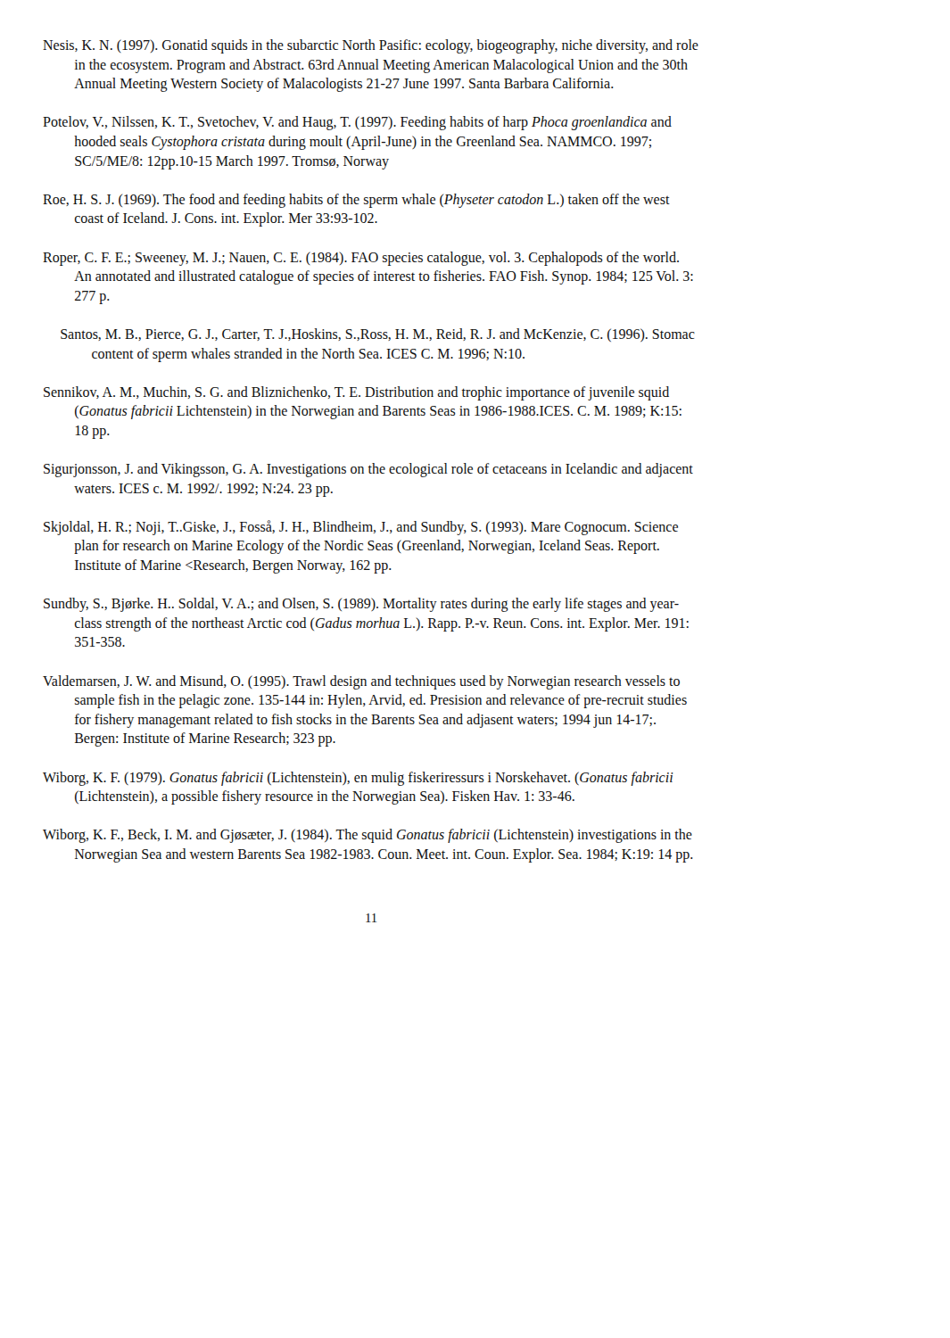Nesis, K. N. (1997). Gonatid squids in the subarctic North Pasific: ecology, biogeography, niche diversity, and role in the ecosystem. Program and Abstract. 63rd Annual Meeting American Malacological Union and the 30th Annual Meeting Western Society of Malacologists 21-27 June 1997. Santa Barbara California.
Potelov, V., Nilssen, K. T., Svetochev, V. and Haug, T. (1997). Feeding habits of harp Phoca groenlandica and hooded seals Cystophora cristata during moult (April-June) in the Greenland Sea. NAMMCO. 1997; SC/5/ME/8: 12pp.10-15 March 1997. Tromsø, Norway
Roe, H. S. J. (1969). The food and feeding habits of the sperm whale (Physeter catodon L.) taken off the west coast of Iceland. J. Cons. int. Explor. Mer 33:93-102.
Roper, C. F. E.; Sweeney, M. J.; Nauen, C. E. (1984). FAO species catalogue, vol. 3. Cephalopods of the world. An annotated and illustrated catalogue of species of interest to fisheries. FAO Fish. Synop. 1984; 125 Vol. 3: 277 p.
Santos, M. B., Pierce, G. J., Carter, T. J.,Hoskins, S.,Ross, H. M., Reid, R. J. and McKenzie, C. (1996). Stomac content of sperm whales stranded in the North Sea. ICES C. M. 1996; N:10.
Sennikov, A. M., Muchin, S. G. and Bliznichenko, T. E. Distribution and trophic importance of juvenile squid (Gonatus fabricii Lichtenstein) in the Norwegian and Barents Seas in 1986-1988.ICES. C. M. 1989; K:15: 18 pp.
Sigurjonsson, J. and Vikingsson, G. A. Investigations on the ecological role of cetaceans in Icelandic and adjacent waters. ICES c. M. 1992/. 1992; N:24. 23 pp.
Skjoldal, H. R.; Noji, T..Giske, J., Fosså, J. H., Blindheim, J., and Sundby, S. (1993). Mare Cognocum. Science plan for research on Marine Ecology of the Nordic Seas (Greenland, Norwegian, Iceland Seas. Report. Institute of Marine <Research, Bergen Norway, 162 pp.
Sundby, S., Bjørke. H.. Soldal, V. A.; and Olsen, S. (1989). Mortality rates during the early life stages and year-class strength of the northeast Arctic cod (Gadus morhua L.). Rapp. P.-v. Reun. Cons. int. Explor. Mer. 191: 351-358.
Valdemarsen, J. W. and Misund, O. (1995). Trawl design and techniques used by Norwegian research vessels to sample fish in the pelagic zone. 135-144 in: Hylen, Arvid, ed. Presision and relevance of pre-recruit studies for fishery managemant related to fish stocks in the Barents Sea and adjasent waters; 1994 jun 14-17;. Bergen: Institute of Marine Research; 323 pp.
Wiborg, K. F. (1979). Gonatus fabricii (Lichtenstein), en mulig fiskeriressurs i Norskehavet. (Gonatus fabricii (Lichtenstein), a possible fishery resource in the Norwegian Sea). Fisken Hav. 1: 33-46.
Wiborg, K. F., Beck, I. M. and Gjøsæter, J. (1984). The squid Gonatus fabricii (Lichtenstein) investigations in the Norwegian Sea and western Barents Sea 1982-1983. Coun. Meet. int. Coun. Explor. Sea. 1984; K:19: 14 pp.
11